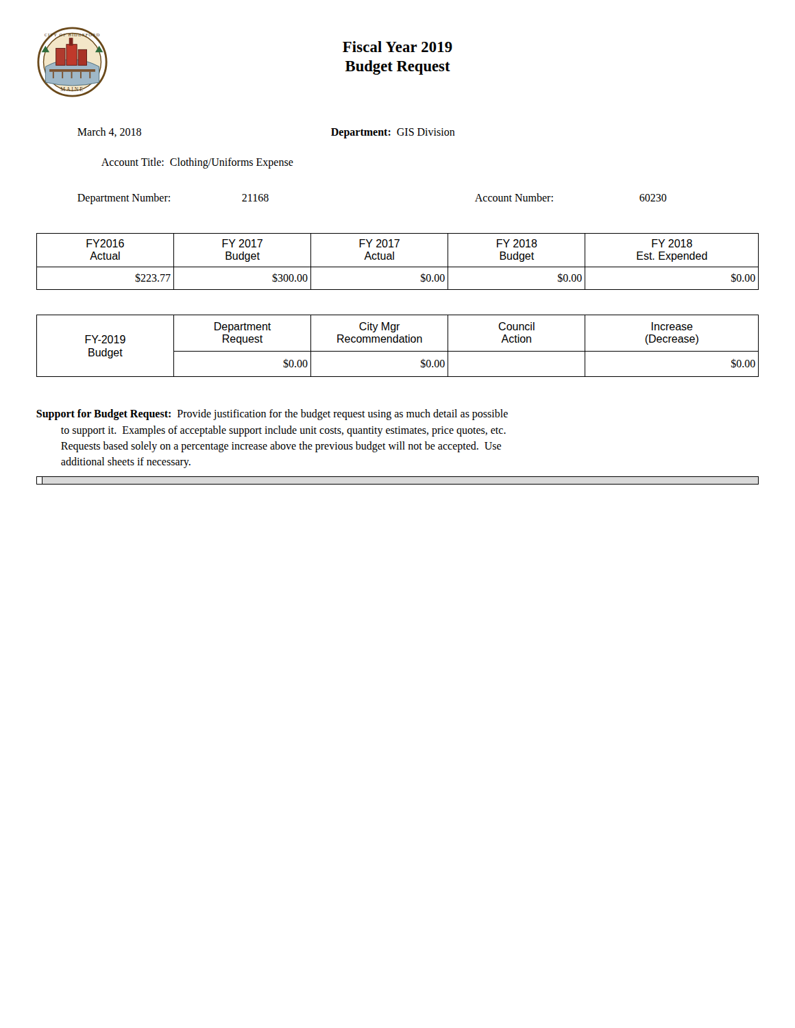CITY OF BIDDEFORD MAINE
Fiscal Year 2019
Budget Request
March 4, 2018 Department: GIS Division
Account Title: Clothing/Uniforms Expense
Department Number: 21168 Account Number: 60230
| FY2016 Actual | FY 2017 Budget | FY 2017 Actual | FY 2018 Budget | FY 2018 Est. Expended |
| $223.77 | $300.00 | $0.00 | $0.00 | $0.00 |
| FY-2019 Budget | Department Request | City Mgr Recommendation | Council Action | Increase (Decrease) |
| $0.00 | $0.00 | | $0.00 |
Support for Budget Request: Provide justification for the budget request using as much detail as possible to support it. Examples of acceptable support include unit costs, quantity estimates, price quotes, etc. Requests based solely on a percentage increase above the previous budget will not be accepted. Use additional sheets if necessary.